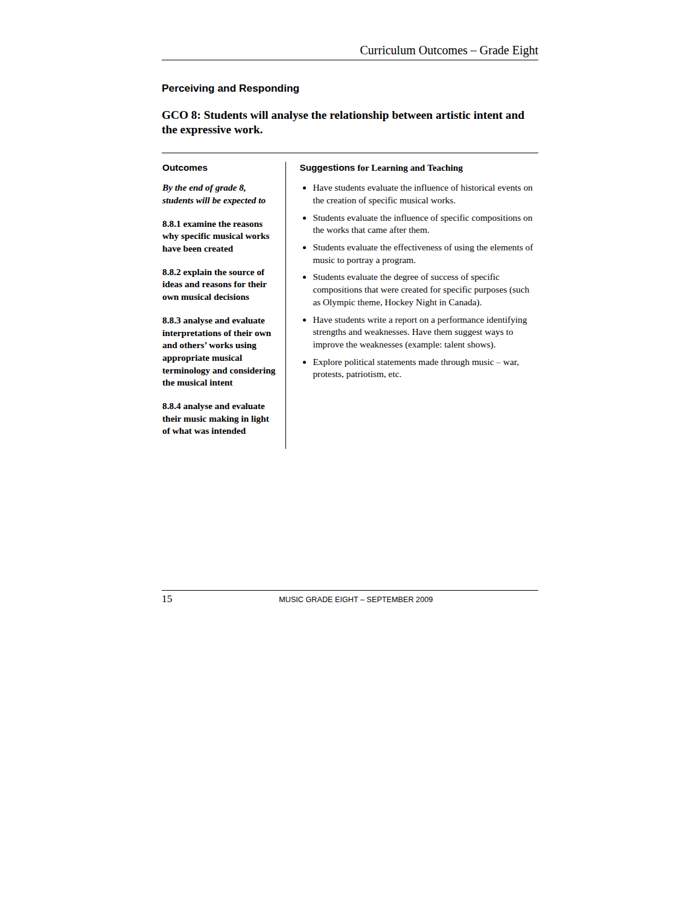Curriculum Outcomes – Grade Eight
Perceiving and Responding
GCO 8: Students will analyse the relationship between artistic intent and the expressive work.
| Outcomes By the end of grade 8, students will be expected to 8.8.1 examine the reasons why specific musical works have been created 8.8.2 explain the source of ideas and reasons for their own musical decisions 8.8.3 analyse and evaluate interpretations of their own and others’ works using appropriate musical terminology and considering the musical intent 8.8.4 analyse and evaluate their music making in light of what was intended | Suggestions for Learning and Teaching Have students evaluate the influence of historical events on the creation of specific musical works. Students evaluate the influence of specific compositions on the works that came after them. Students evaluate the effectiveness of using the elements of music to portray a program. Students evaluate the degree of success of specific compositions that were created for specific purposes (such as Olympic theme, Hockey Night in Canada). Have students write a report on a performance identifying strengths and weaknesses. Have them suggest ways to improve the weaknesses (example: talent shows). Explore political statements made through music – war, protests, patriotism, etc. |
15
MUSIC GRADE EIGHT – SEPTEMBER 2009